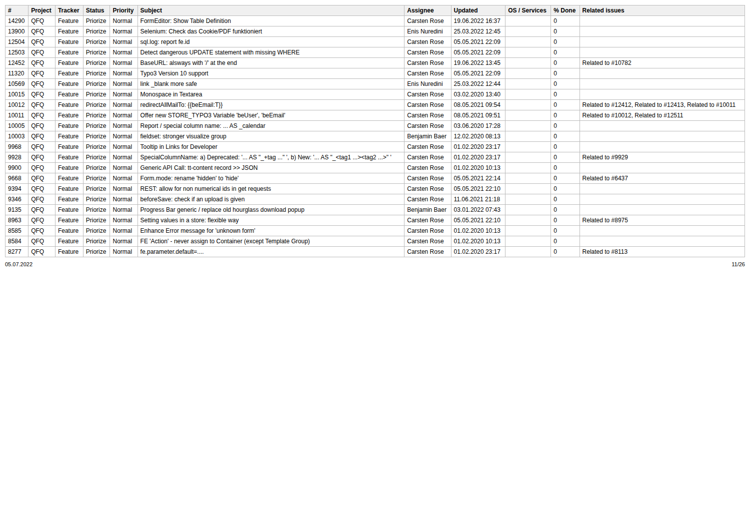| # | Project | Tracker | Status | Priority | Subject | Assignee | Updated | OS / Services | % Done | Related issues |
| --- | --- | --- | --- | --- | --- | --- | --- | --- | --- | --- |
| 14290 | QFQ | Feature | Priorize | Normal | FormEditor: Show Table Definition | Carsten Rose | 19.06.2022 16:37 | | 0 | |
| 13900 | QFQ | Feature | Priorize | Normal | Selenium: Check das Cookie/PDF funktioniert | Enis Nuredini | 25.03.2022 12:45 | | 0 | |
| 12504 | QFQ | Feature | Priorize | Normal | sql.log: report fe.id | Carsten Rose | 05.05.2021 22:09 | | 0 | |
| 12503 | QFQ | Feature | Priorize | Normal | Detect dangerous UPDATE statement with missing WHERE | Carsten Rose | 05.05.2021 22:09 | | 0 | |
| 12452 | QFQ | Feature | Priorize | Normal | BaseURL: alsways with '/' at the end | Carsten Rose | 19.06.2022 13:45 | | 0 | Related to #10782 |
| 11320 | QFQ | Feature | Priorize | Normal | Typo3 Version 10 support | Carsten Rose | 05.05.2021 22:09 | | 0 | |
| 10569 | QFQ | Feature | Priorize | Normal | link _blank more safe | Enis Nuredini | 25.03.2022 12:44 | | 0 | |
| 10015 | QFQ | Feature | Priorize | Normal | Monospace in Textarea | Carsten Rose | 03.02.2020 13:40 | | 0 | |
| 10012 | QFQ | Feature | Priorize | Normal | redirectAllMailTo: {{beEmail:T}} | Carsten Rose | 08.05.2021 09:54 | | 0 | Related to #12412, Related to #12413, Related to #10011 |
| 10011 | QFQ | Feature | Priorize | Normal | Offer new STORE_TYPO3 Variable 'beUser', 'beEmail' | Carsten Rose | 08.05.2021 09:51 | | 0 | Related to #10012, Related to #12511 |
| 10005 | QFQ | Feature | Priorize | Normal | Report / special column name: ... AS _calendar | Carsten Rose | 03.06.2020 17:28 | | 0 | |
| 10003 | QFQ | Feature | Priorize | Normal | fieldset: stronger visualize group | Benjamin Baer | 12.02.2020 08:13 | | 0 | |
| 9968 | QFQ | Feature | Priorize | Normal | Tooltip in Links for Developer | Carsten Rose | 01.02.2020 23:17 | | 0 | |
| 9928 | QFQ | Feature | Priorize | Normal | SpecialColumnName: a) Deprecated: '... AS "_+tag ..." ', b) New: '... AS "_<tag1 ...><tag2 ...>" ' | Carsten Rose | 01.02.2020 23:17 | | 0 | Related to #9929 |
| 9900 | QFQ | Feature | Priorize | Normal | Generic API Call: tt-content record >> JSON | Carsten Rose | 01.02.2020 10:13 | | 0 | |
| 9668 | QFQ | Feature | Priorize | Normal | Form.mode: rename 'hidden' to 'hide' | Carsten Rose | 05.05.2021 22:14 | | 0 | Related to #6437 |
| 9394 | QFQ | Feature | Priorize | Normal | REST: allow for non numerical ids in get requests | Carsten Rose | 05.05.2021 22:10 | | 0 | |
| 9346 | QFQ | Feature | Priorize | Normal | beforeSave: check if an upload is given | Carsten Rose | 11.06.2021 21:18 | | 0 | |
| 9135 | QFQ | Feature | Priorize | Normal | Progress Bar generic / replace old hourglass download popup | Benjamin Baer | 03.01.2022 07:43 | | 0 | |
| 8963 | QFQ | Feature | Priorize | Normal | Setting values in a store: flexible way | Carsten Rose | 05.05.2021 22:10 | | 0 | Related to #8975 |
| 8585 | QFQ | Feature | Priorize | Normal | Enhance Error message for 'unknown form' | Carsten Rose | 01.02.2020 10:13 | | 0 | |
| 8584 | QFQ | Feature | Priorize | Normal | FE 'Action' - never assign to Container (except Template Group) | Carsten Rose | 01.02.2020 10:13 | | 0 | |
| 8277 | QFQ | Feature | Priorize | Normal | fe.parameter.default=.... | Carsten Rose | 01.02.2020 23:17 | | 0 | Related to #8113 |
05.07.2022 11/26